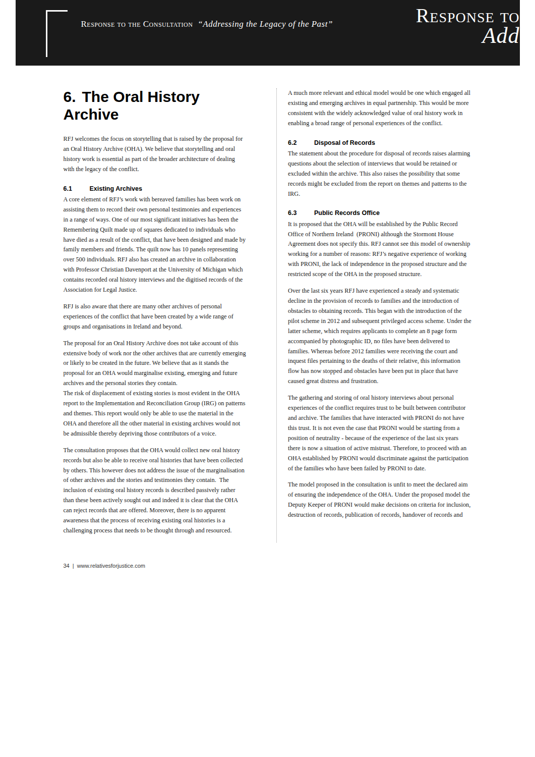Response to the Consultation“Addressing the Legacy of the Past”
Response toAdd
6. The Oral History Archive
RFJ welcomes the focus on storytelling that is raised by the proposal for an Oral History Archive (OHA). We believe that storytelling and oral history work is essential as part of the broader architecture of dealing with the legacy of the conflict.
6.1 Existing Archives
A core element of RFJ’s work with bereaved families has been work on assisting them to record their own personal testimonies and experiences in a range of ways. One of our most significant initiatives has been the Remembering Quilt made up of squares dedicated to individuals who have died as a result of the conflict, that have been designed and made by family members and friends. The quilt now has 10 panels representing over 500 individuals. RFJ also has created an archive in collaboration with Professor Christian Davenport at the University of Michigan which contains recorded oral history interviews and the digitised records of the Association for Legal Justice.
RFJ is also aware that there are many other archives of personal experiences of the conflict that have been created by a wide range of groups and organisations in Ireland and beyond.
The proposal for an Oral History Archive does not take account of this extensive body of work nor the other archives that are currently emerging or likely to be created in the future. We believe that as it stands the proposal for an OHA would marginalise existing, emerging and future archives and the personal stories they contain.
The risk of displacement of existing stories is most evident in the OHA report to the Implementation and Reconciliation Group (IRG) on patterns and themes. This report would only be able to use the material in the OHA and therefore all the other material in existing archives would not be admissible thereby depriving those contributors of a voice.
The consultation proposes that the OHA would collect new oral history records but also be able to receive oral histories that have been collected by others. This however does not address the issue of the marginalisation of other archives and the stories and testimonies they contain. The inclusion of existing oral history records is described passively rather than these been actively sought out and indeed it is clear that the OHA can reject records that are offered. Moreover, there is no apparent awareness that the process of receiving existing oral histories is a challenging process that needs to be thought through and resourced.
A much more relevant and ethical model would be one which engaged all existing and emerging archives in equal partnership. This would be more consistent with the widely acknowledged value of oral history work in enabling a broad range of personal experiences of the conflict.
6.2 Disposal of Records
The statement about the procedure for disposal of records raises alarming questions about the selection of interviews that would be retained or excluded within the archive. This also raises the possibility that some records might be excluded from the report on themes and patterns to the IRG.
6.3 Public Records Office
It is proposed that the OHA will be established by the Public Record Office of Northern Ireland (PRONI) although the Stormont House Agreement does not specify this. RFJ cannot see this model of ownership working for a number of reasons: RFJ’s negative experience of working with PRONI, the lack of independence in the proposed structure and the restricted scope of the OHA in the proposed structure.
Over the last six years RFJ have experienced a steady and systematic decline in the provision of records to families and the introduction of obstacles to obtaining records. This began with the introduction of the pilot scheme in 2012 and subsequent privileged access scheme. Under the latter scheme, which requires applicants to complete an 8 page form accompanied by photographic ID, no files have been delivered to families. Whereas before 2012 families were receiving the court and inquest files pertaining to the deaths of their relative, this information flow has now stopped and obstacles have been put in place that have caused great distress and frustration.
The gathering and storing of oral history interviews about personal experiences of the conflict requires trust to be built between contributor and archive. The families that have interacted with PRONI do not have this trust. It is not even the case that PRONI would be starting from a position of neutrality - because of the experience of the last six years there is now a situation of active mistrust. Therefore, to proceed with an OHA established by PRONI would discriminate against the participation of the families who have been failed by PRONI to date.
The model proposed in the consultation is unfit to meet the declared aim of ensuring the independence of the OHA. Under the proposed model the Deputy Keeper of PRONI would make decisions on criteria for inclusion, destruction of records, publication of records, handover of records and
34 | www.relativesforjustice.com